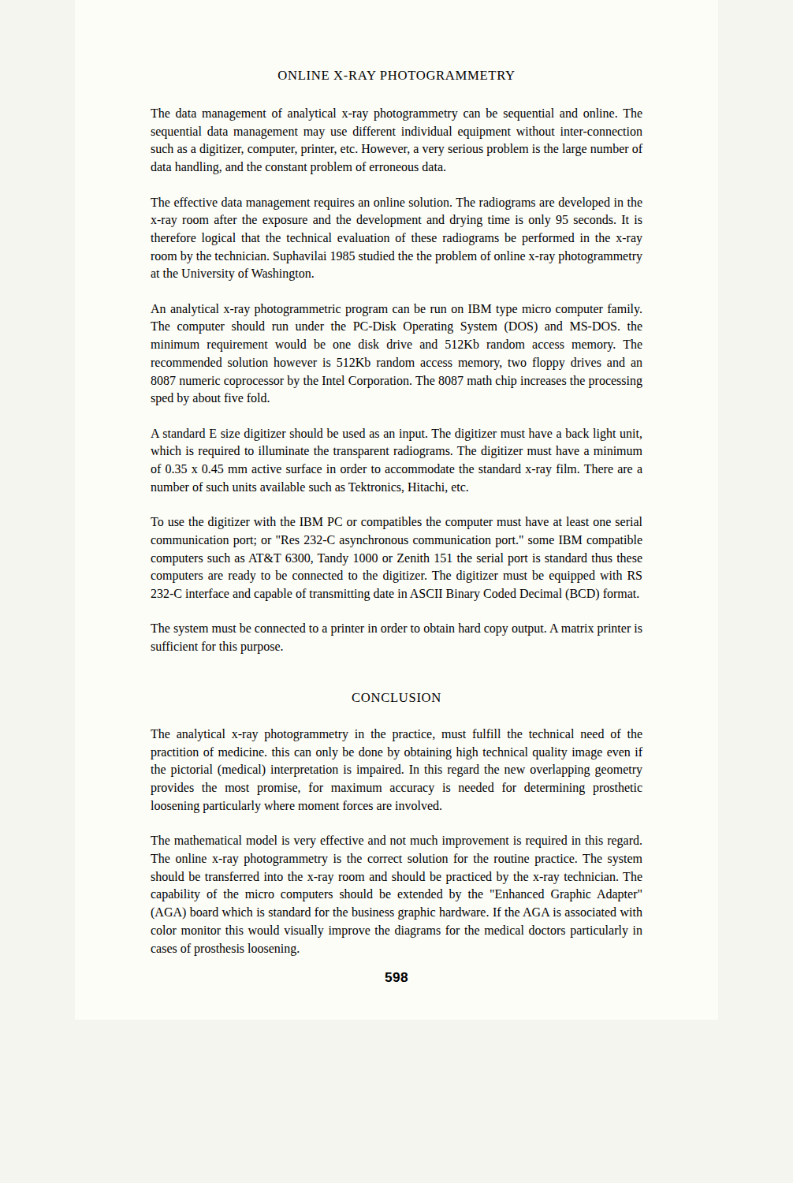ONLINE X-RAY PHOTOGRAMMETRY
The data management of analytical x-ray photogrammetry can be sequential and online. The sequential data management may use different individual equipment without inter-connection such as a digitizer, computer, printer, etc. However, a very serious problem is the large number of data handling, and the constant problem of erroneous data.
The effective data management requires an online solution. The radiograms are developed in the x-ray room after the exposure and the development and drying time is only 95 seconds. It is therefore logical that the technical evaluation of these radiograms be performed in the x-ray room by the technician. Suphavilai 1985 studied the the problem of online x-ray photogrammetry at the University of Washington.
An analytical x-ray photogrammetric program can be run on IBM type micro computer family. The computer should run under the PC-Disk Operating System (DOS) and MS-DOS. the minimum requirement would be one disk drive and 512Kb random access memory. The recommended solution however is 512Kb random access memory, two floppy drives and an 8087 numeric coprocessor by the Intel Corporation. The 8087 math chip increases the processing sped by about five fold.
A standard E size digitizer should be used as an input. The digitizer must have a back light unit, which is required to illuminate the transparent radiograms. The digitizer must have a minimum of 0.35 x 0.45 mm active surface in order to accommodate the standard x-ray film. There are a number of such units available such as Tektronics, Hitachi, etc.
To use the digitizer with the IBM PC or compatibles the computer must have at least one serial communication port; or "Res 232-C asynchronous communication port." some IBM compatible computers such as AT&T 6300, Tandy 1000 or Zenith 151 the serial port is standard thus these computers are ready to be connected to the digitizer. The digitizer must be equipped with RS 232-C interface and capable of transmitting date in ASCII Binary Coded Decimal (BCD) format.
The system must be connected to a printer in order to obtain hard copy output. A matrix printer is sufficient for this purpose.
CONCLUSION
The analytical x-ray photogrammetry in the practice, must fulfill the technical need of the practition of medicine. this can only be done by obtaining high technical quality image even if the pictorial (medical) interpretation is impaired. In this regard the new overlapping geometry provides the most promise, for maximum accuracy is needed for determining prosthetic loosening particularly where moment forces are involved.
The mathematical model is very effective and not much improvement is required in this regard. The online x-ray photogrammetry is the correct solution for the routine practice. The system should be transferred into the x-ray room and should be practiced by the x-ray technician. The capability of the micro computers should be extended by the "Enhanced Graphic Adapter" (AGA) board which is standard for the business graphic hardware. If the AGA is associated with color monitor this would visually improve the diagrams for the medical doctors particularly in cases of prosthesis loosening.
598